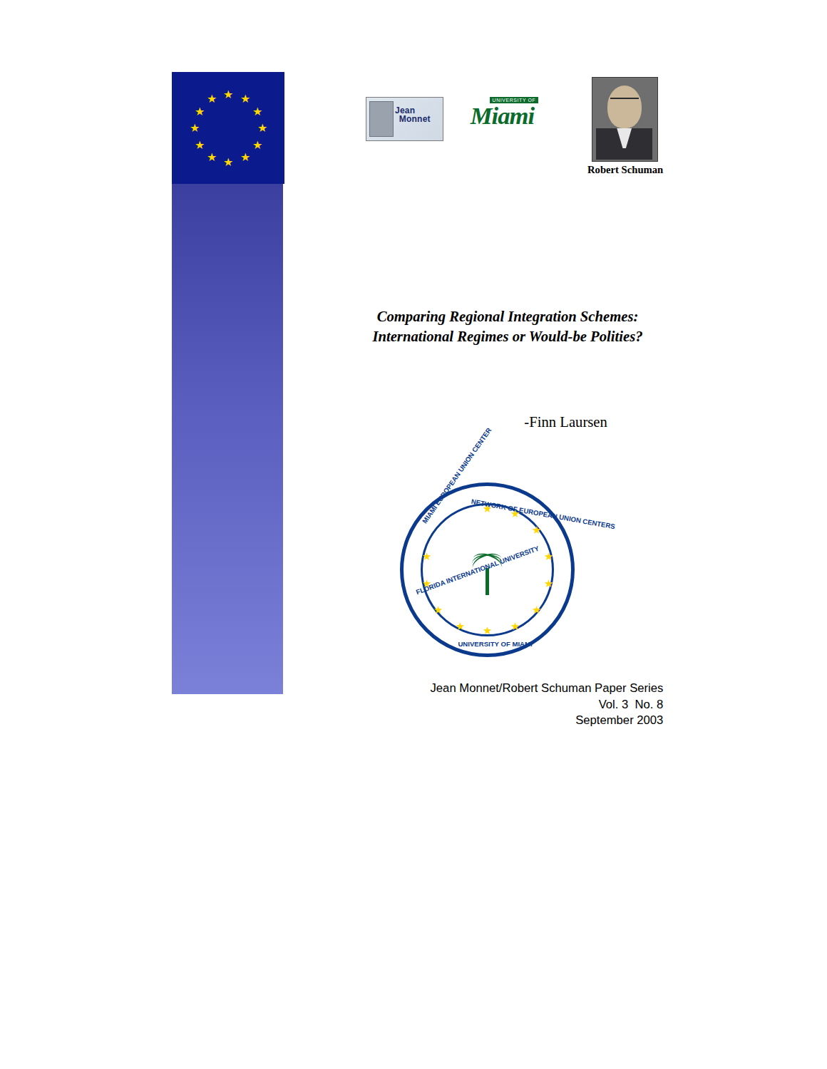★
★
★
★
★
★
★
★
★
★
★
★
Jean Monnet
UNIVERSITY OF
Miami
Robert Schuman
Comparing Regional Integration Schemes:
International Regimes or Would-be Polities?
-Finn Laursen
★
★
★
★
★
★
★
★
★
★
★
★
MIAMI EUROPEAN UNION CENTER NETWORK OF EUROPEAN UNION CENTERS FLORIDA INTERNATIONAL UNIVERSITY UNIVERSITY OF MIAMI
Jean Monnet/Robert Schuman Paper Series
Vol. 3 No. 8
September 2003